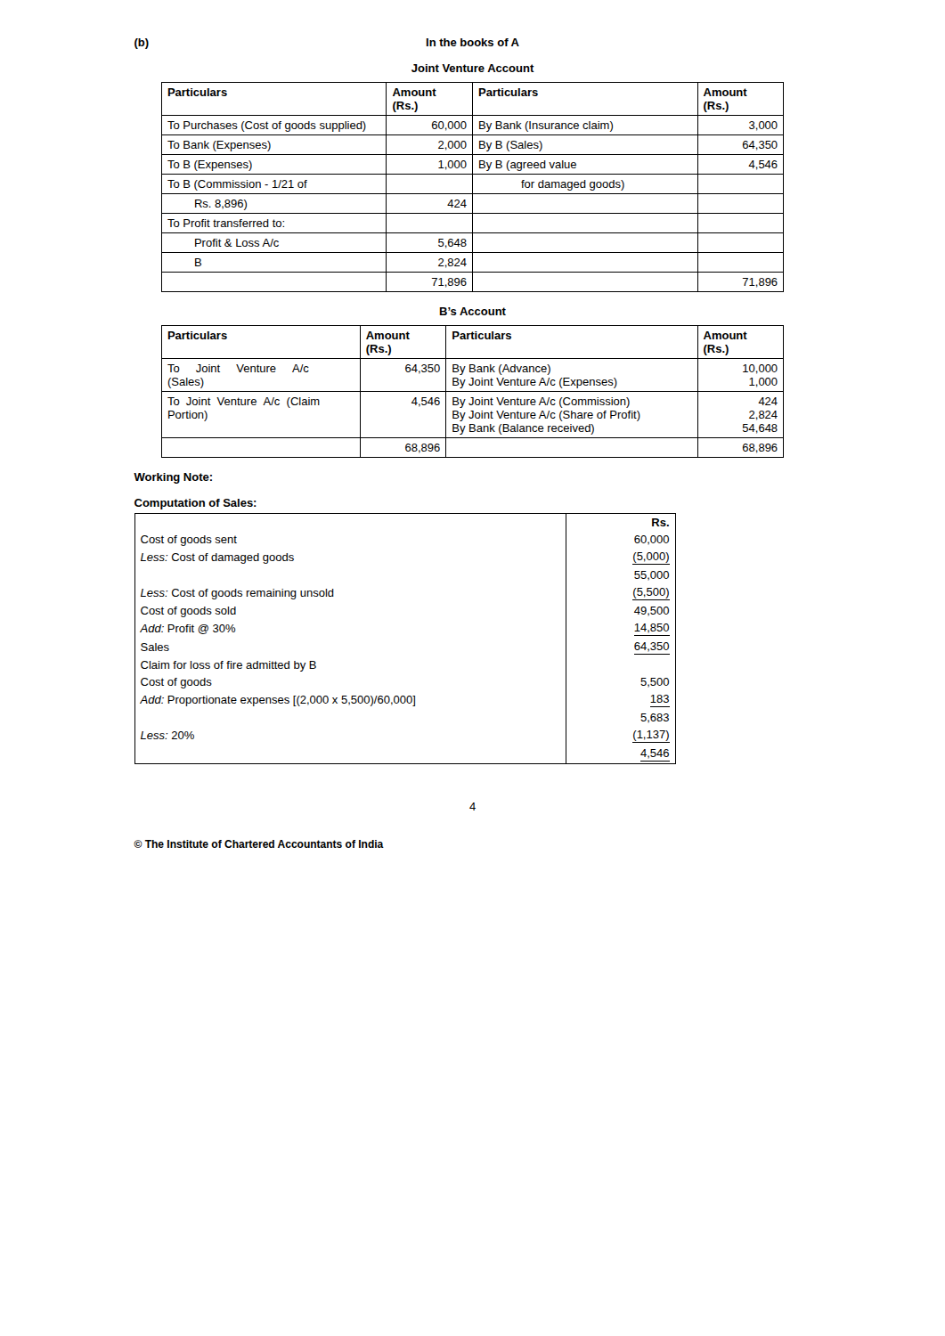(b)
In the books of A
Joint Venture Account
| Particulars | Amount (Rs.) | Particulars | Amount (Rs.) |
| --- | --- | --- | --- |
| To Purchases (Cost of goods supplied) | 60,000 | By Bank (Insurance claim) | 3,000 |
| To Bank (Expenses) | 2,000 | By B (Sales) | 64,350 |
| To B (Expenses) | 1,000 | By B (agreed value | 4,546 |
| To B (Commission - 1/21 of | | for damaged goods) | |
| Rs. 8,896) | 424 | | |
| To Profit transferred to: | | | |
| Profit & Loss A/c | 5,648 | | |
| B | 2,824 | | |
| | 71,896 | | 71,896 |
B’s Account
| Particulars | Amount (Rs.) | Particulars | Amount (Rs.) |
| --- | --- | --- | --- |
| To Joint Venture A/c (Sales) | 64,350 | By Bank (Advance) By Joint Venture A/c (Expenses) | 10,000 1,000 |
| To Joint Venture A/c (Claim Portion) | 4,546 | By Joint Venture A/c (Commission) By Joint Venture A/c (Share of Profit) By Bank (Balance received) | 424 2,824 54,648 |
| | 68,896 | | 68,896 |
Working Note:
Computation of Sales:
| | Rs. |
| Cost of goods sent | 60,000 |
| Less: Cost of damaged goods | (5,000) |
| | 55,000 |
| Less: Cost of goods remaining unsold | (5,500) |
| Cost of goods sold | 49,500 |
| Add: Profit @ 30% | 14,850 |
| Sales | 64,350 |
| Claim for loss of fire admitted by B | |
| Cost of goods | 5,500 |
| Add: Proportionate expenses [(2,000 x 5,500)/60,000] | 183 |
| | 5,683 |
| Less: 20% | (1,137) |
| | 4,546 |
4
© The Institute of Chartered Accountants of India